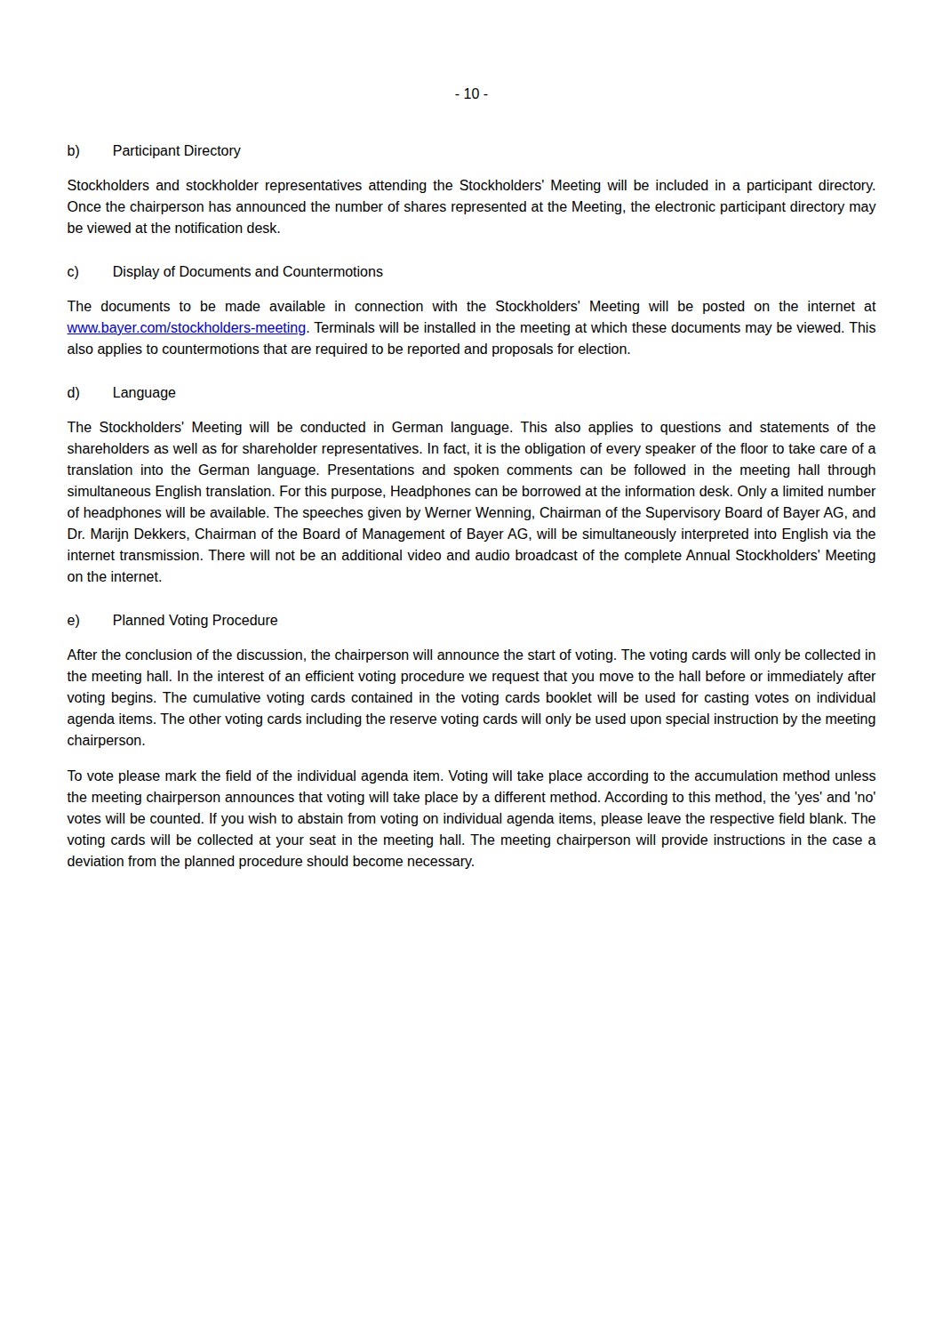- 10 -
b) Participant Directory
Stockholders and stockholder representatives attending the Stockholders' Meeting will be included in a participant directory. Once the chairperson has announced the number of shares represented at the Meeting, the electronic participant directory may be viewed at the notification desk.
c) Display of Documents and Countermotions
The documents to be made available in connection with the Stockholders' Meeting will be posted on the internet at www.bayer.com/stockholders-meeting. Terminals will be installed in the meeting at which these documents may be viewed. This also applies to countermotions that are required to be reported and proposals for election.
d) Language
The Stockholders' Meeting will be conducted in German language. This also applies to questions and statements of the shareholders as well as for shareholder representatives. In fact, it is the obligation of every speaker of the floor to take care of a translation into the German language. Presentations and spoken comments can be followed in the meeting hall through simultaneous English translation. For this purpose, Headphones can be borrowed at the information desk. Only a limited number of headphones will be available. The speeches given by Werner Wenning, Chairman of the Supervisory Board of Bayer AG, and Dr. Marijn Dekkers, Chairman of the Board of Management of Bayer AG, will be simultaneously interpreted into English via the internet transmission. There will not be an additional video and audio broadcast of the complete Annual Stockholders' Meeting on the internet.
e) Planned Voting Procedure
After the conclusion of the discussion, the chairperson will announce the start of voting. The voting cards will only be collected in the meeting hall. In the interest of an efficient voting procedure we request that you move to the hall before or immediately after voting begins. The cumulative voting cards contained in the voting cards booklet will be used for casting votes on individual agenda items. The other voting cards including the reserve voting cards will only be used upon special instruction by the meeting chairperson.
To vote please mark the field of the individual agenda item. Voting will take place according to the accumulation method unless the meeting chairperson announces that voting will take place by a different method. According to this method, the 'yes' and 'no' votes will be counted. If you wish to abstain from voting on individual agenda items, please leave the respective field blank. The voting cards will be collected at your seat in the meeting hall. The meeting chairperson will provide instructions in the case a deviation from the planned procedure should become necessary.